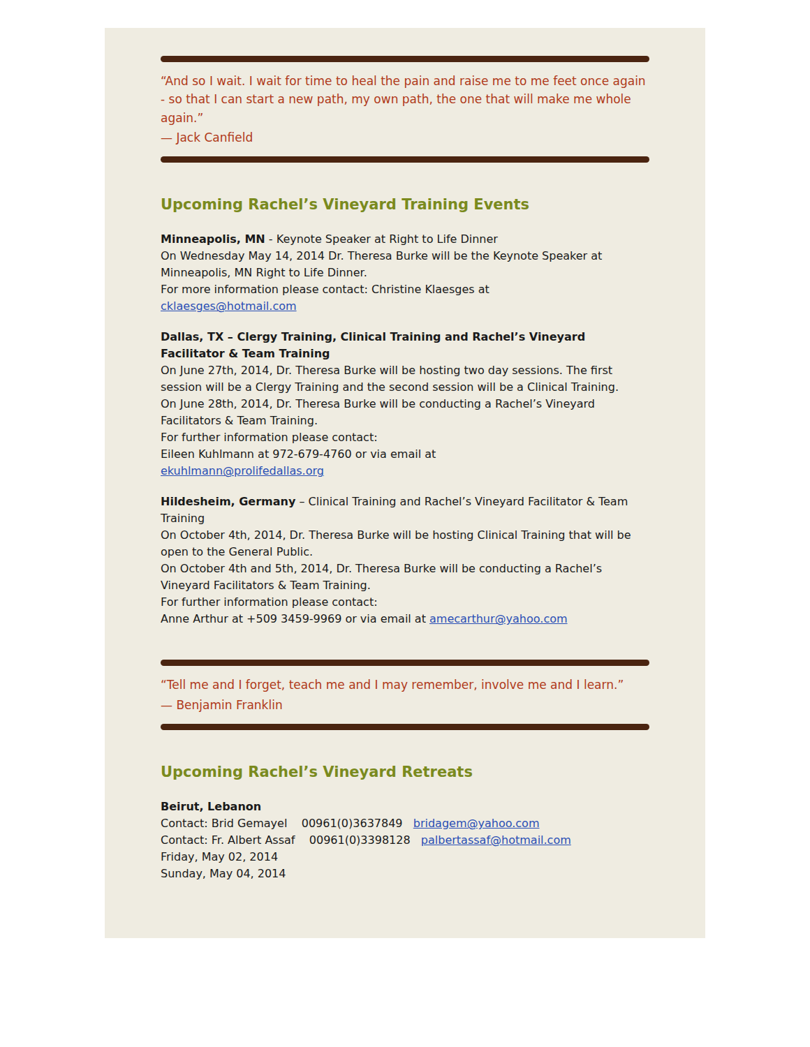“And so I wait. I wait for time to heal the pain and raise me to me feet once again - so that I can start a new path, my own path, the one that will make me whole again.” — Jack Canfield
Upcoming Rachel’s Vineyard Training Events
Minneapolis, MN - Keynote Speaker at Right to Life Dinner
On Wednesday May 14, 2014 Dr. Theresa Burke will be the Keynote Speaker at Minneapolis, MN Right to Life Dinner.
For more information please contact: Christine Klaesges at
cklaesges@hotmail.com
Dallas, TX – Clergy Training, Clinical Training and Rachel’s Vineyard Facilitator & Team Training
On June 27th, 2014, Dr. Theresa Burke will be hosting two day sessions. The first session will be a Clergy Training and the second session will be a Clinical Training.
On June 28th, 2014, Dr. Theresa Burke will be conducting a Rachel’s Vineyard Facilitators & Team Training.
For further information please contact:
Eileen Kuhlmann at 972-679-4760 or via email at
ekuhlmann@prolifedallas.org
Hildesheim, Germany – Clinical Training and Rachel’s Vineyard Facilitator & Team Training
On October 4th, 2014, Dr. Theresa Burke will be hosting Clinical Training that will be open to the General Public.
On October 4th and 5th, 2014, Dr. Theresa Burke will be conducting a Rachel’s Vineyard Facilitators & Team Training.
For further information please contact:
Anne Arthur at +509 3459-9969 or via email at amecarthur@yahoo.com
“Tell me and I forget, teach me and I may remember, involve me and I learn.” — Benjamin Franklin
Upcoming Rachel’s Vineyard Retreats
Beirut, Lebanon
Contact: Brid Gemayel 00961(0)3637849 bridagem@yahoo.com
Contact: Fr. Albert Assaf 00961(0)3398128 palbertassaf@hotmail.com
Friday, May 02, 2014
Sunday, May 04, 2014